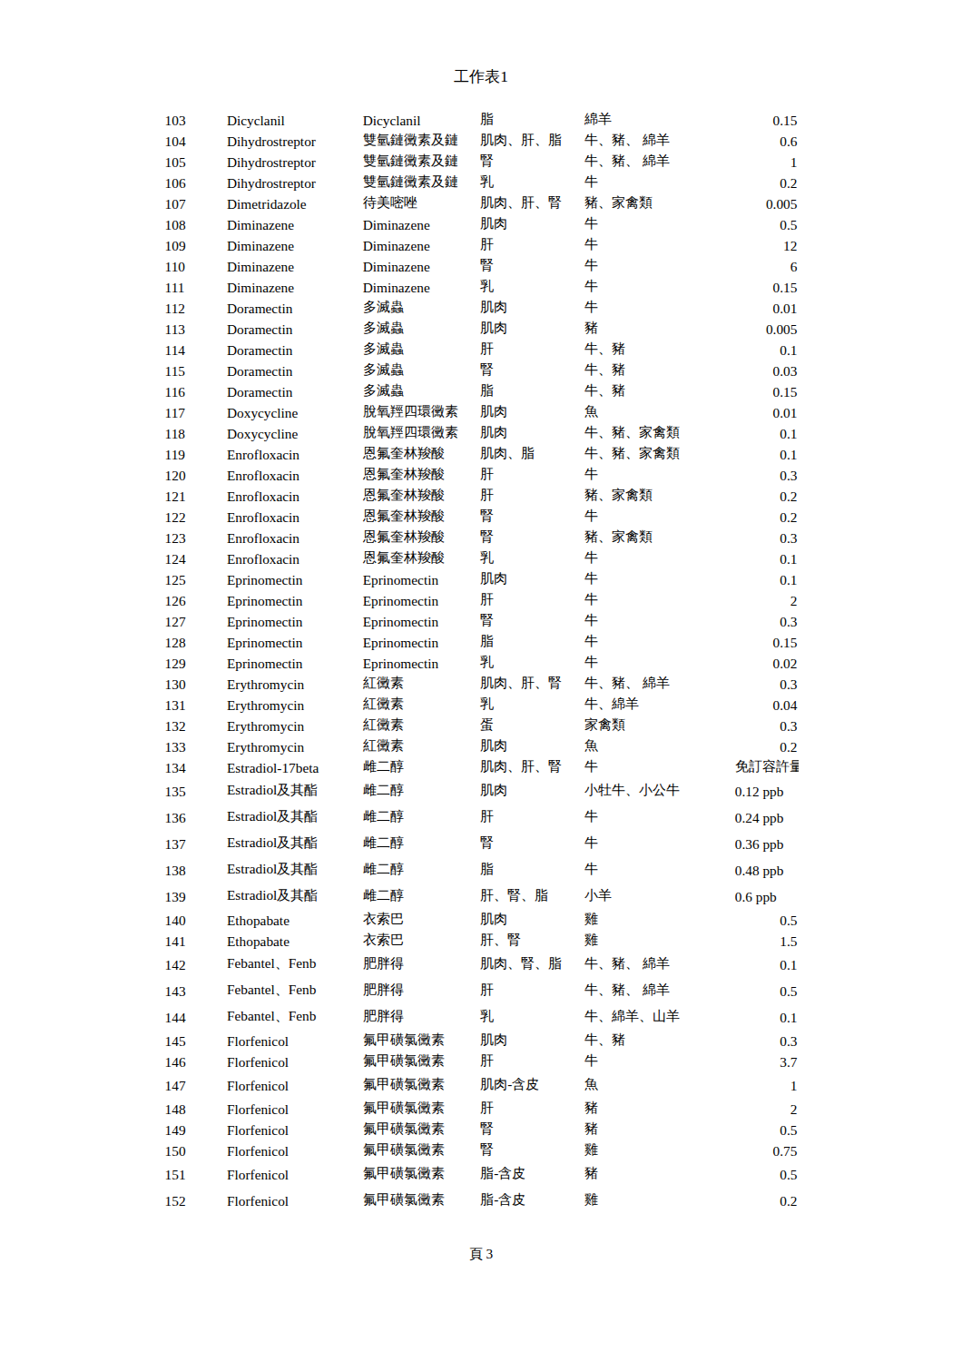工作表1
| 103 | Dicyclanil | Dicyclanil | 脂 | 綿羊 | 0.15 |
| 104 | Dihydrostreptor | 雙氫鏈黴素及鏈 | 肌肉、肝、脂 | 牛、豬、 綿羊 | 0.6 |
| 105 | Dihydrostreptor | 雙氫鏈黴素及鏈 | 腎 | 牛、豬、 綿羊 | 1 |
| 106 | Dihydrostreptor | 雙氫鏈黴素及鏈 | 乳 | 牛 | 0.2 |
| 107 | Dimetridazole | 待美嘧唑 | 肌肉、肝、腎 | 豬、家禽類 | 0.005 |
| 108 | Diminazene | Diminazene | 肌肉 | 牛 | 0.5 |
| 109 | Diminazene | Diminazene | 肝 | 牛 | 12 |
| 110 | Diminazene | Diminazene | 腎 | 牛 | 6 |
| 111 | Diminazene | Diminazene | 乳 | 牛 | 0.15 |
| 112 | Doramectin | 多滅蟲 | 肌肉 | 牛 | 0.01 |
| 113 | Doramectin | 多滅蟲 | 肌肉 | 豬 | 0.005 |
| 114 | Doramectin | 多滅蟲 | 肝 | 牛、豬 | 0.1 |
| 115 | Doramectin | 多滅蟲 | 腎 | 牛、豬 | 0.03 |
| 116 | Doramectin | 多滅蟲 | 脂 | 牛、豬 | 0.15 |
| 117 | Doxycycline | 脫氧羥四環黴素 | 肌肉 | 魚 | 0.01 |
| 118 | Doxycycline | 脫氧羥四環黴素 | 肌肉 | 牛、豬、家禽類 | 0.1 |
| 119 | Enrofloxacin | 恩氟奎林羧酸 | 肌肉、脂 | 牛、豬、家禽類 | 0.1 |
| 120 | Enrofloxacin | 恩氟奎林羧酸 | 肝 | 牛 | 0.3 |
| 121 | Enrofloxacin | 恩氟奎林羧酸 | 肝 | 豬、家禽類 | 0.2 |
| 122 | Enrofloxacin | 恩氟奎林羧酸 | 腎 | 牛 | 0.2 |
| 123 | Enrofloxacin | 恩氟奎林羧酸 | 腎 | 豬、家禽類 | 0.3 |
| 124 | Enrofloxacin | 恩氟奎林羧酸 | 乳 | 牛 | 0.1 |
| 125 | Eprinomectin | Eprinomectin | 肌肉 | 牛 | 0.1 |
| 126 | Eprinomectin | Eprinomectin | 肝 | 牛 | 2 |
| 127 | Eprinomectin | Eprinomectin | 腎 | 牛 | 0.3 |
| 128 | Eprinomectin | Eprinomectin | 脂 | 牛 | 0.15 |
| 129 | Eprinomectin | Eprinomectin | 乳 | 牛 | 0.02 |
| 130 | Erythromycin | 紅黴素 | 肌肉、肝、腎 | 牛、豬、 綿羊 | 0.3 |
| 131 | Erythromycin | 紅黴素 | 乳 | 牛、綿羊 | 0.04 |
| 132 | Erythromycin | 紅黴素 | 蛋 | 家禽類 | 0.3 |
| 133 | Erythromycin | 紅黴素 | 肌肉 | 魚 | 0.2 |
| 134 | Estradiol-17beta | 雌二醇 | 肌肉、肝、腎 | 牛 | 免訂容許量 |
| 135 | Estradiol及其酯 | 雌二醇 | 肌肉 | 小牡牛、小公牛 | 0.12 ppb |
| 136 | Estradiol及其酯 | 雌二醇 | 肝 | 牛 | 0.24 ppb |
| 137 | Estradiol及其酯 | 雌二醇 | 腎 | 牛 | 0.36 ppb |
| 138 | Estradiol及其酯 | 雌二醇 | 脂 | 牛 | 0.48 ppb |
| 139 | Estradiol及其酯 | 雌二醇 | 肝、腎、脂 | 小羊 | 0.6 ppb |
| 140 | Ethopabate | 衣索巴 | 肌肉 | 雞 | 0.5 |
| 141 | Ethopabate | 衣索巴 | 肝、腎 | 雞 | 1.5 |
| 142 | Febantel、Fenb | 肥胖得 | 肌肉、腎、脂 | 牛、豬、 綿羊 | 0.1 |
| 143 | Febantel、Fenb | 肥胖得 | 肝 | 牛、豬、 綿羊 | 0.5 |
| 144 | Febantel、Fenb | 肥胖得 | 乳 | 牛、綿羊、山羊 | 0.1 |
| 145 | Florfenicol | 氟甲磺氯黴素 | 肌肉 | 牛、豬 | 0.3 |
| 146 | Florfenicol | 氟甲磺氯黴素 | 肝 | 牛 | 3.7 |
| 147 | Florfenicol | 氟甲磺氯黴素 | 肌肉-含皮 | 魚 | 1 |
| 148 | Florfenicol | 氟甲磺氯黴素 | 肝 | 豬 | 2 |
| 149 | Florfenicol | 氟甲磺氯黴素 | 腎 | 豬 | 0.5 |
| 150 | Florfenicol | 氟甲磺氯黴素 | 腎 | 雞 | 0.75 |
| 151 | Florfenicol | 氟甲磺氯黴素 | 脂-含皮 | 豬 | 0.5 |
| 152 | Florfenicol | 氟甲磺氯黴素 | 脂-含皮 | 雞 | 0.2 |
頁 3